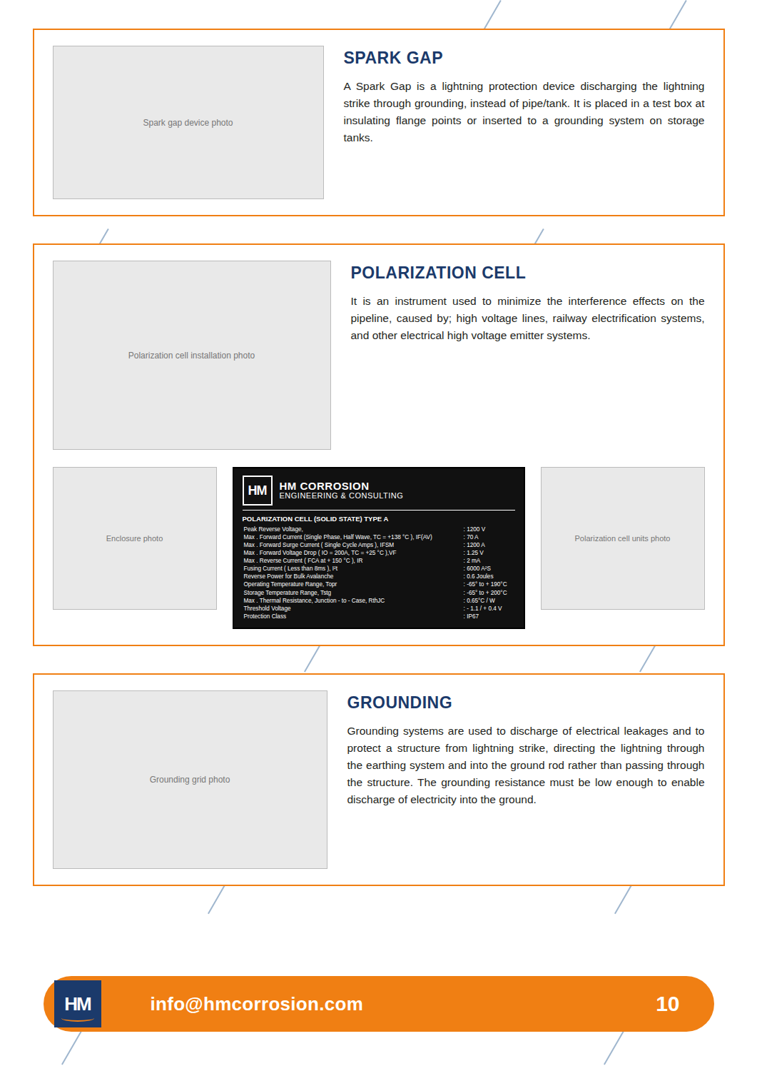Spark gap device photo
SPARK GAP
A Spark Gap is a lightning protection device discharging the lightning strike through grounding, instead of pipe/tank. It is placed in a test box at insulating flange points or inserted to a grounding system on storage tanks.
Polarization cell installation photo
POLARIZATION CELL
It is an instrument used to minimize the interference effects on the pipeline, caused by; high voltage lines, railway electrification systems, and other electrical high voltage emitter systems.
Enclosure photo
HM
HM CORROSION
ENGINEERING & CONSULTING
POLARIZATION CELL (SOLID STATE) TYPE A
| Peak Reverse Voltage, | : 1200 V |
| Max . Forward Current (Single Phase, Half Wave, TC = +138 °C ), IF(AV) | : 70 A |
| Max . Forward Surge Current ( Single Cycle Amps ), IFSM | : 1200 A |
| Max . Forward Voltage Drop ( IO = 200A, TC = +25 °C ),VF | : 1.25 V |
| Max . Reverse Current ( FCA at + 150 °C ), IR | : 2 mA |
| Fusing Current ( Less than 8ms ), I²t | : 6000 A²S |
| Reverse Power for Bulk Avalanche | : 0.6 Joules |
| Operating Temperature Range, Topr | : -65° to + 190°C |
| Storage Temperature Range, Tstg | : -65° to + 200°C |
| Max . Thermal Resistance, Junction - to - Case, RthJC | : 0.65°C / W |
| Threshold Voltage | : - 1.1 / + 0.4 V |
| Protection Class | : IP67 |
Polarization cell units photo
Grounding grid photo
GROUNDING
Grounding systems are used to discharge of electrical leakages and to protect a structure from lightning strike, directing the lightning through the earthing system and into the ground rod rather than passing through the structure. The grounding resistance must be low enough to enable discharge of electricity into the ground.
info@hmcorrosion.com
10
HM